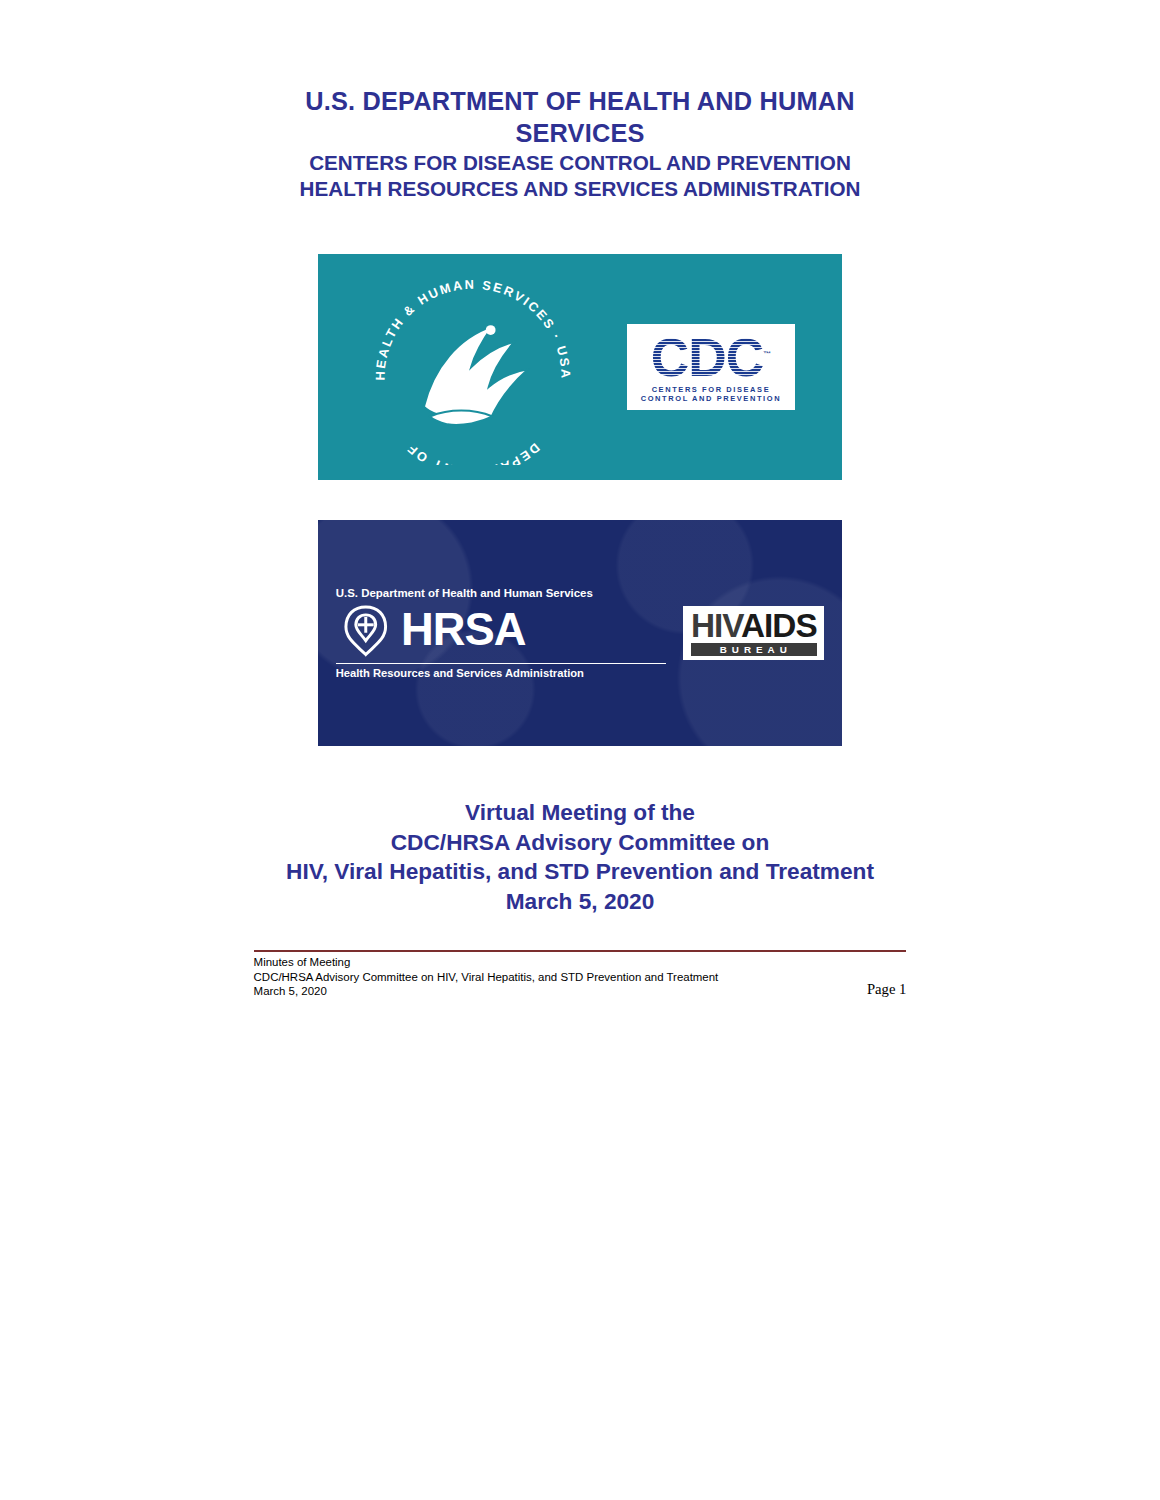U.S. DEPARTMENT OF HEALTH AND HUMAN SERVICES
CENTERS FOR DISEASE CONTROL AND PREVENTION
HEALTH RESOURCES AND SERVICES ADMINISTRATION
HEALTH & HUMAN SERVICES · USA DEPARTMENT OF
CDC™
CENTERS FOR DISEASE
CONTROL AND PREVENTION
U.S. Department of Health and Human Services
HRSA
Health Resources and Services Administration
HIVAIDS
BUREAU
Virtual Meeting of the
CDC/HRSA Advisory Committee on
HIV, Viral Hepatitis, and STD Prevention and Treatment
March 5, 2020
Minutes of Meeting
CDC/HRSA Advisory Committee on HIV, Viral Hepatitis, and STD Prevention and Treatment
March 5, 2020 Page 1